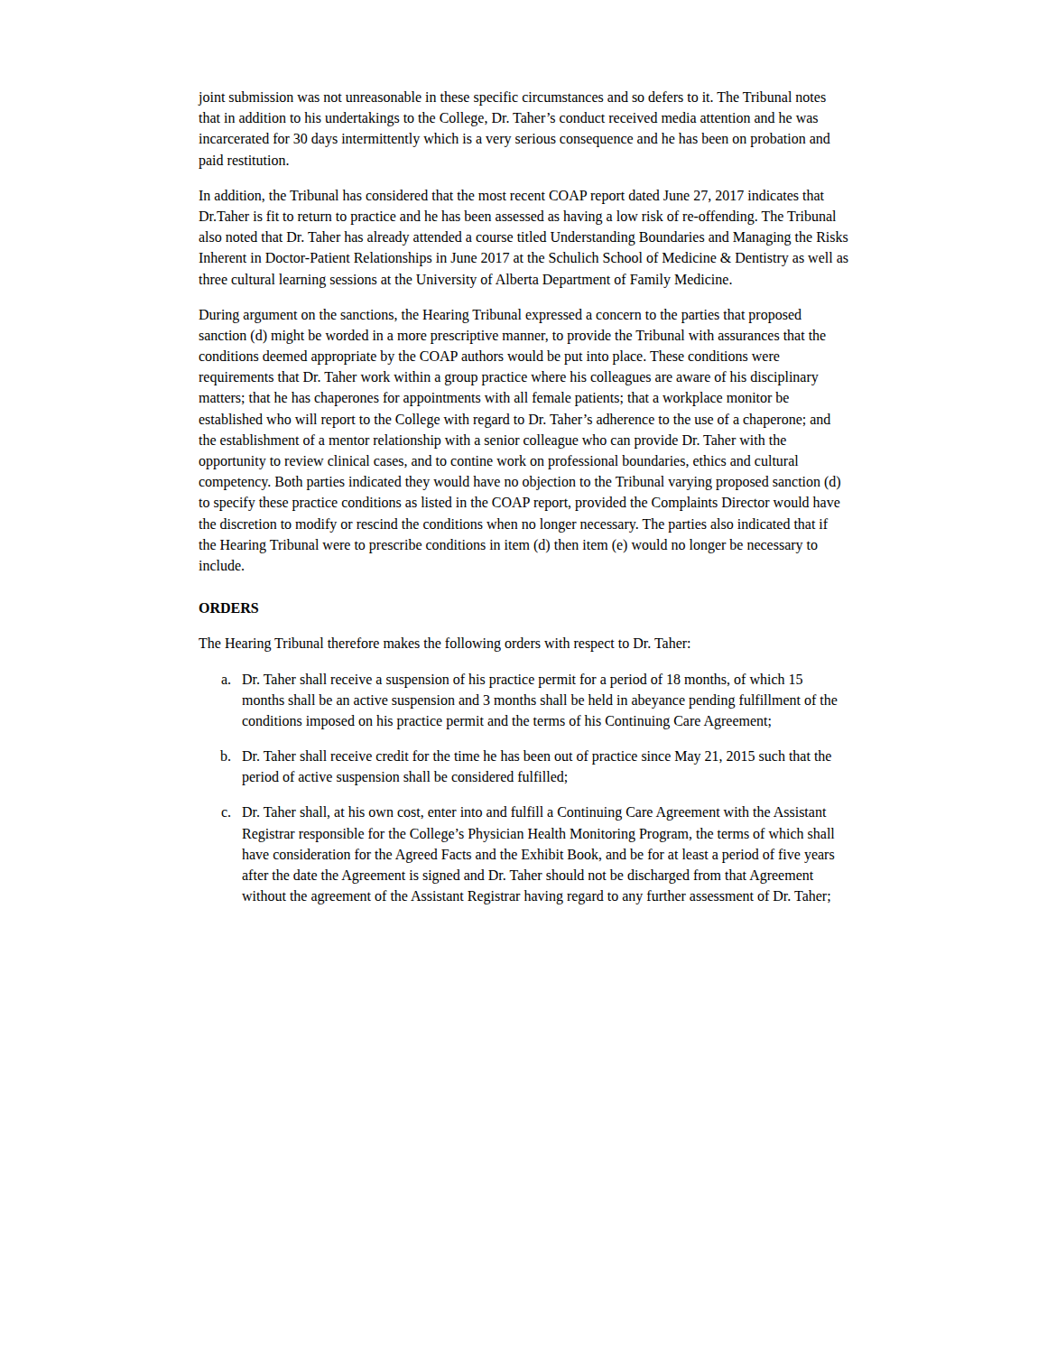joint submission was not unreasonable in these specific circumstances and so defers to it. The Tribunal notes that in addition to his undertakings to the College, Dr. Taher’s conduct received media attention and he was incarcerated for 30 days intermittently which is a very serious consequence and he has been on probation and paid restitution.
In addition, the Tribunal has considered that the most recent COAP report dated June 27, 2017 indicates that Dr.Taher is fit to return to practice and he has been assessed as having a low risk of re-offending. The Tribunal also noted that Dr. Taher has already attended a course titled Understanding Boundaries and Managing the Risks Inherent in Doctor-Patient Relationships in June 2017 at the Schulich School of Medicine & Dentistry as well as three cultural learning sessions at the University of Alberta Department of Family Medicine.
During argument on the sanctions, the Hearing Tribunal expressed a concern to the parties that proposed sanction (d) might be worded in a more prescriptive manner, to provide the Tribunal with assurances that the conditions deemed appropriate by the COAP authors would be put into place. These conditions were requirements that Dr. Taher work within a group practice where his colleagues are aware of his disciplinary matters; that he has chaperones for appointments with all female patients; that a workplace monitor be established who will report to the College with regard to Dr. Taher’s adherence to the use of a chaperone; and the establishment of a mentor relationship with a senior colleague who can provide Dr. Taher with the opportunity to review clinical cases, and to contine work on professional boundaries, ethics and cultural competency. Both parties indicated they would have no objection to the Tribunal varying proposed sanction (d) to specify these practice conditions as listed in the COAP report, provided the Complaints Director would have the discretion to modify or rescind the conditions when no longer necessary. The parties also indicated that if the Hearing Tribunal were to prescribe conditions in item (d) then item (e) would no longer be necessary to include.
Orders
The Hearing Tribunal therefore makes the following orders with respect to Dr. Taher:
Dr. Taher shall receive a suspension of his practice permit for a period of 18 months, of which 15 months shall be an active suspension and 3 months shall be held in abeyance pending fulfillment of the conditions imposed on his practice permit and the terms of his Continuing Care Agreement;
Dr. Taher shall receive credit for the time he has been out of practice since May 21, 2015 such that the period of active suspension shall be considered fulfilled;
Dr. Taher shall, at his own cost, enter into and fulfill a Continuing Care Agreement with the Assistant Registrar responsible for the College’s Physician Health Monitoring Program, the terms of which shall have consideration for the Agreed Facts and the Exhibit Book, and be for at least a period of five years after the date the Agreement is signed and Dr. Taher should not be discharged from that Agreement without the agreement of the Assistant Registrar having regard to any further assessment of Dr. Taher;